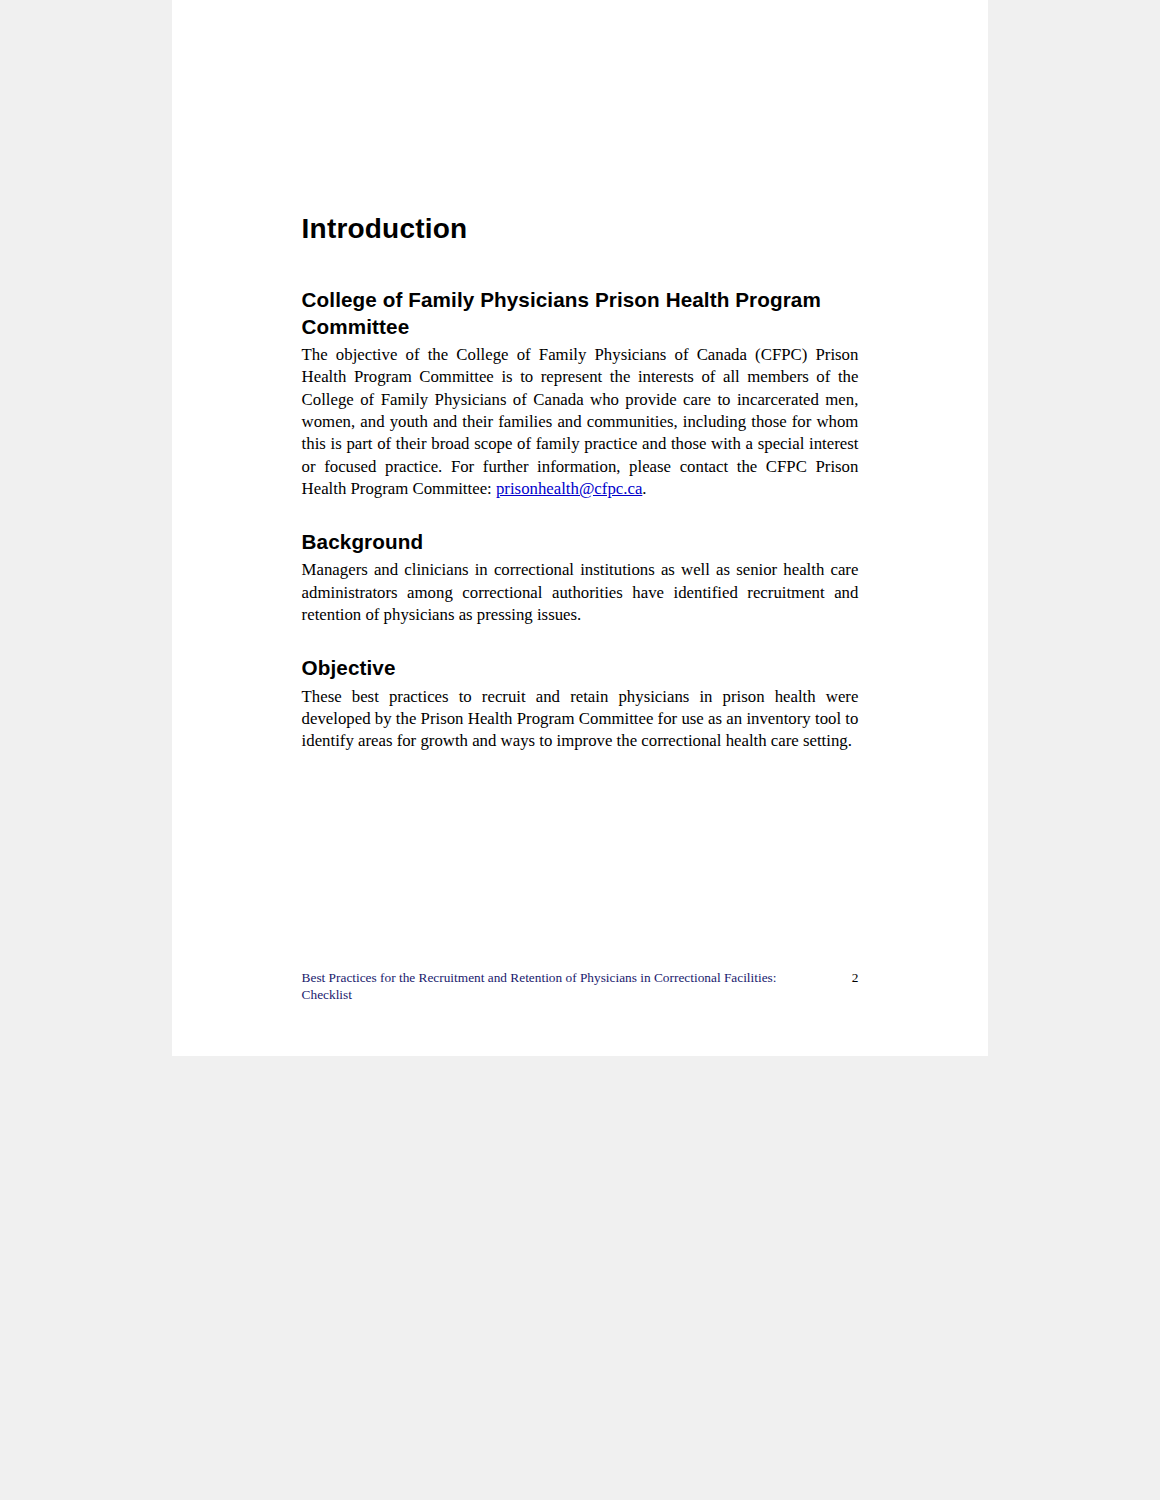Introduction
College of Family Physicians Prison Health Program Committee
The objective of the College of Family Physicians of Canada (CFPC) Prison Health Program Committee is to represent the interests of all members of the College of Family Physicians of Canada who provide care to incarcerated men, women, and youth and their families and communities, including those for whom this is part of their broad scope of family practice and those with a special interest or focused practice. For further information, please contact the CFPC Prison Health Program Committee: prisonhealth@cfpc.ca.
Background
Managers and clinicians in correctional institutions as well as senior health care administrators among correctional authorities have identified recruitment and retention of physicians as pressing issues.
Objective
These best practices to recruit and retain physicians in prison health were developed by the Prison Health Program Committee for use as an inventory tool to identify areas for growth and ways to improve the correctional health care setting.
Best Practices for the Recruitment and Retention of Physicians in Correctional Facilities: Checklist 2